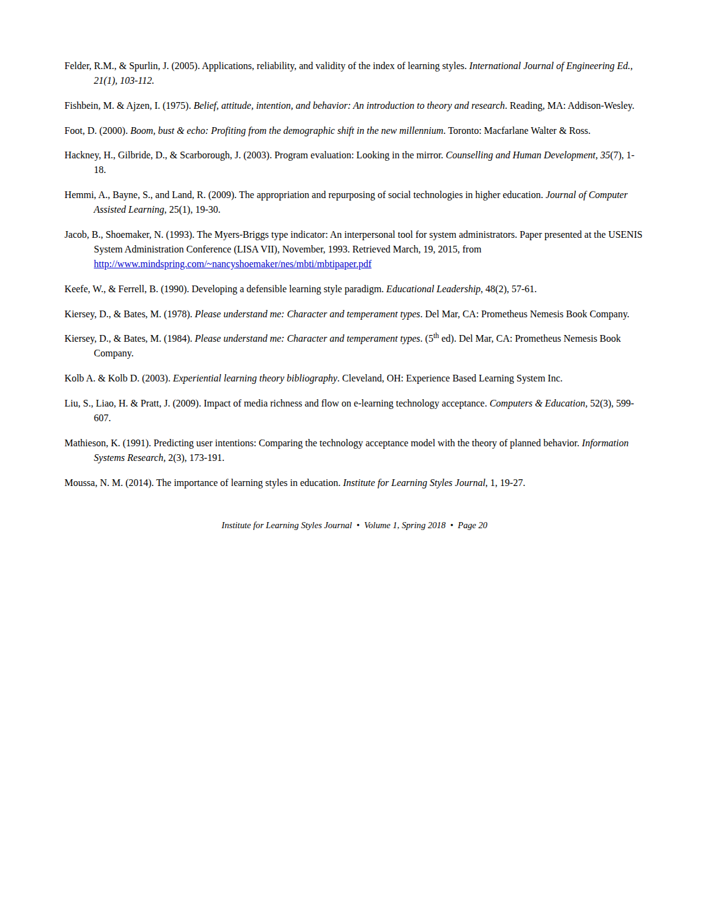Felder, R.M., & Spurlin, J. (2005). Applications, reliability, and validity of the index of learning styles. International Journal of Engineering Ed., 21(1), 103-112.
Fishbein, M. & Ajzen, I. (1975). Belief, attitude, intention, and behavior: An introduction to theory and research. Reading, MA: Addison-Wesley.
Foot, D. (2000). Boom, bust & echo: Profiting from the demographic shift in the new millennium. Toronto: Macfarlane Walter & Ross.
Hackney, H., Gilbride, D., & Scarborough, J. (2003). Program evaluation: Looking in the mirror. Counselling and Human Development, 35(7), 1-18.
Hemmi, A., Bayne, S., and Land, R. (2009). The appropriation and repurposing of social technologies in higher education. Journal of Computer Assisted Learning, 25(1), 19-30.
Jacob, B., Shoemaker, N. (1993). The Myers-Briggs type indicator: An interpersonal tool for system administrators. Paper presented at the USENIS System Administration Conference (LISA VII), November, 1993. Retrieved March, 19, 2015, from http://www.mindspring.com/~nancyshoemaker/nes/mbti/mbtipaper.pdf
Keefe, W., & Ferrell, B. (1990). Developing a defensible learning style paradigm. Educational Leadership, 48(2), 57-61.
Kiersey, D., & Bates, M. (1978). Please understand me: Character and temperament types. Del Mar, CA: Prometheus Nemesis Book Company.
Kiersey, D., & Bates, M. (1984). Please understand me: Character and temperament types. (5th ed). Del Mar, CA: Prometheus Nemesis Book Company.
Kolb A. & Kolb D. (2003). Experiential learning theory bibliography. Cleveland, OH: Experience Based Learning System Inc.
Liu, S., Liao, H. & Pratt, J. (2009). Impact of media richness and flow on e-learning technology acceptance. Computers & Education, 52(3), 599-607.
Mathieson, K. (1991). Predicting user intentions: Comparing the technology acceptance model with the theory of planned behavior. Information Systems Research, 2(3), 173-191.
Moussa, N. M. (2014). The importance of learning styles in education. Institute for Learning Styles Journal, 1, 19-27.
Institute for Learning Styles Journal • Volume 1, Spring 2018 • Page 20